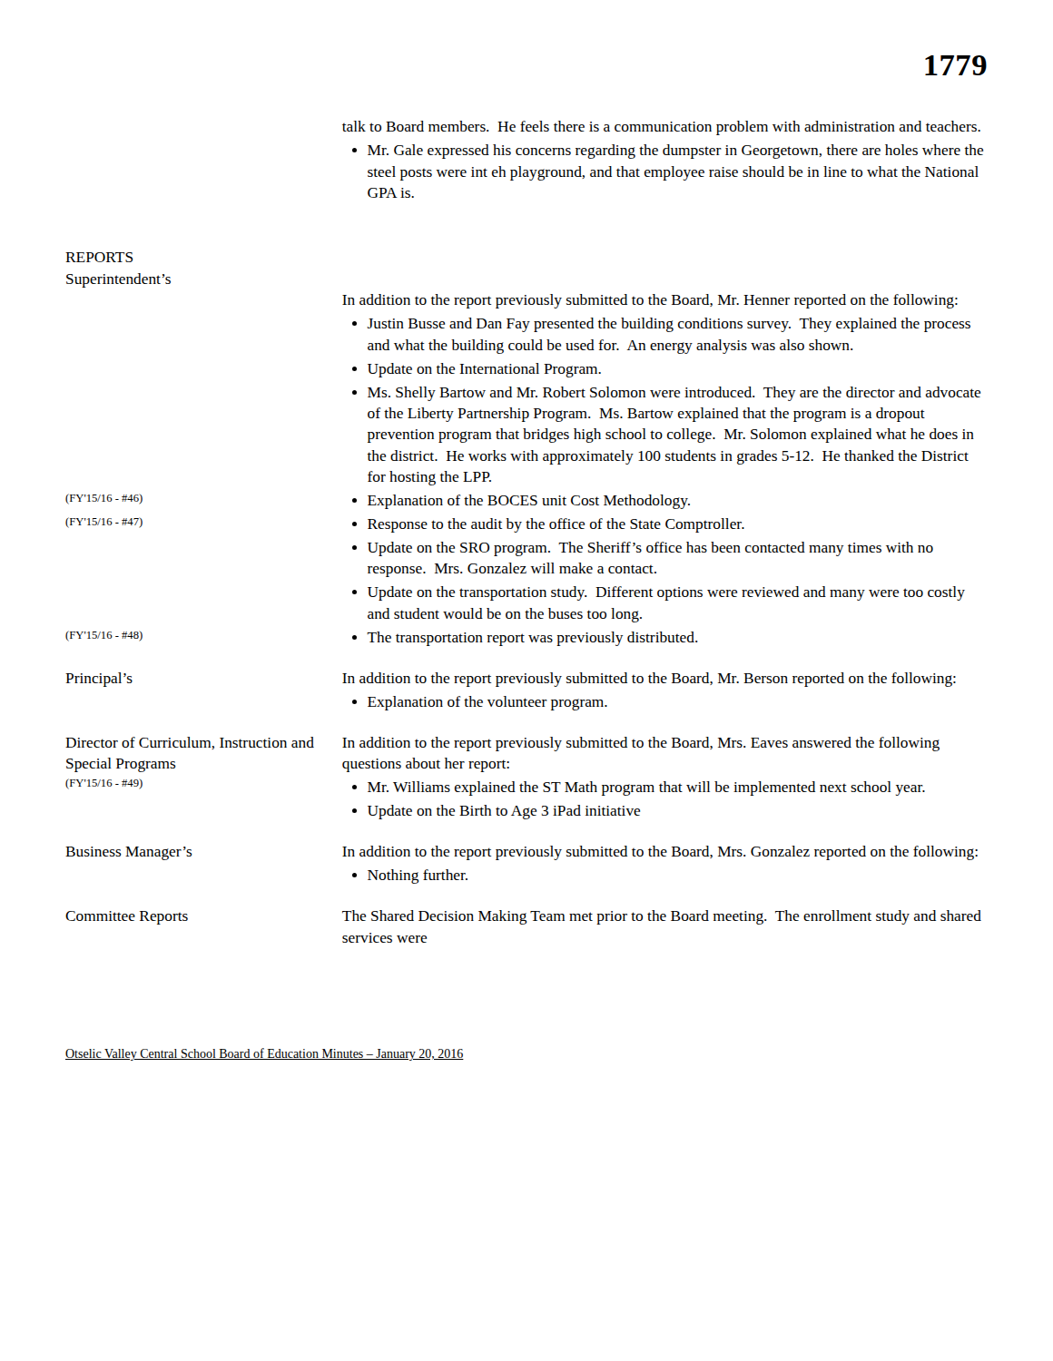1779
| | talk to Board members. He feels there is a communication problem with administration and teachers. Mr. Gale expressed his concerns regarding the dumpster in Georgetown, there are holes where the steel posts were int eh playground, and that employee raise should be in line to what the National GPA is. |
| REPORTS Superintendent’s | |
| | In addition to the report previously submitted to the Board, Mr. Henner reported on the following: |
| | Justin Busse and Dan Fay presented the building conditions survey. They explained the process and what the building could be used for. An energy analysis was also shown. Update on the International Program. Ms. Shelly Bartow and Mr. Robert Solomon were introduced. They are the director and advocate of the Liberty Partnership Program. Ms. Bartow explained that the program is a dropout prevention program that bridges high school to college. Mr. Solomon explained what he does in the district. He works with approximately 100 students in grades 5-12. He thanked the District for hosting the LPP. |
| (FY'15/16 - #46) | Explanation of the BOCES unit Cost Methodology. |
| (FY'15/16 - #47) | Response to the audit by the office of the State Comptroller. Update on the SRO program. The Sheriff’s office has been contacted many times with no response. Mrs. Gonzalez will make a contact. Update on the transportation study. Different options were reviewed and many were too costly and student would be on the buses too long. |
| (FY'15/16 - #48) | The transportation report was previously distributed. |
| Principal’s | In addition to the report previously submitted to the Board, Mr. Berson reported on the following: Explanation of the volunteer program. |
| Director of Curriculum, Instruction and Special Programs (FY'15/16 - #49) | In addition to the report previously submitted to the Board, Mrs. Eaves answered the following questions about her report: Mr. Williams explained the ST Math program that will be implemented next school year. Update on the Birth to Age 3 iPad initiative |
| Business Manager’s | In addition to the report previously submitted to the Board, Mrs. Gonzalez reported on the following: Nothing further. |
| Committee Reports | The Shared Decision Making Team met prior to the Board meeting. The enrollment study and shared services were |
Otselic Valley Central School Board of Education Minutes – January 20, 2016